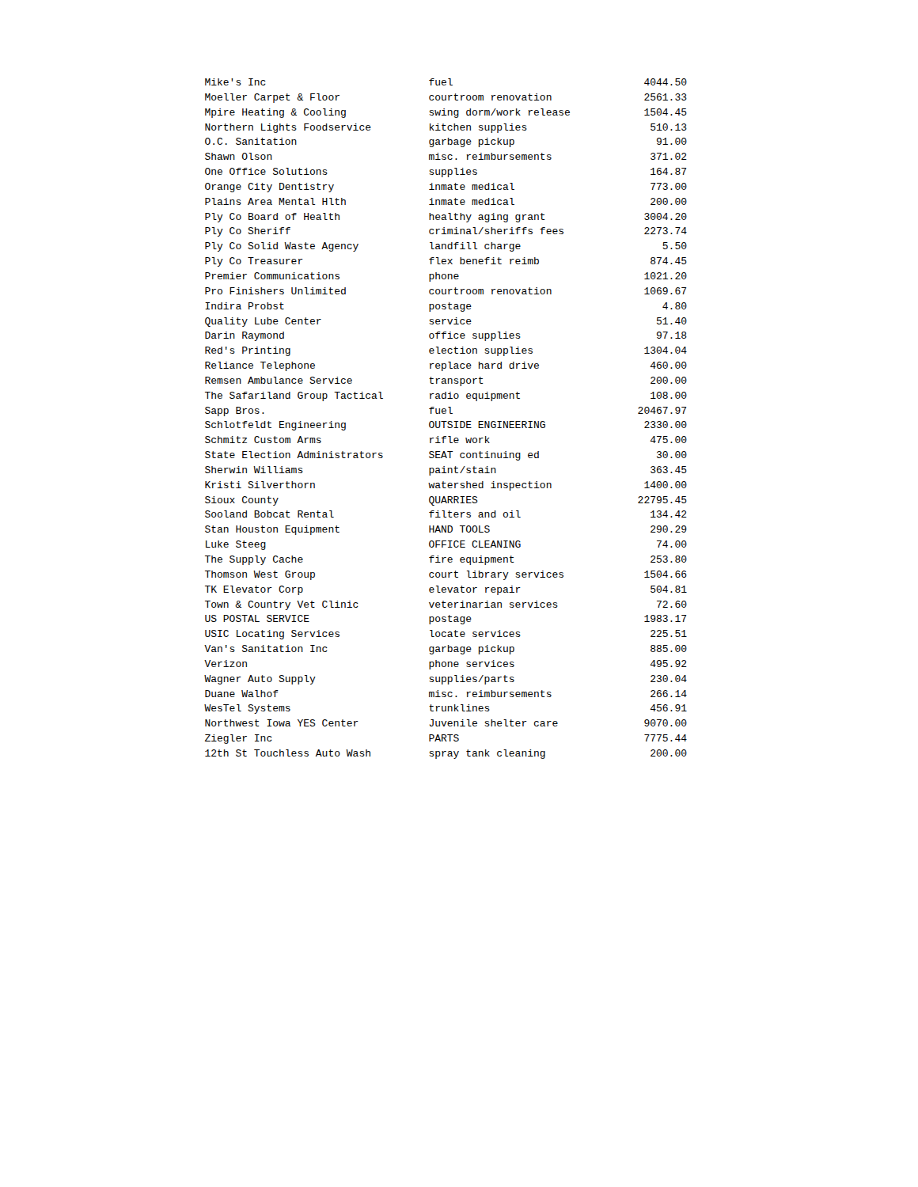| Mike's Inc | fuel | 4044.50 |
| Moeller Carpet & Floor | courtroom renovation | 2561.33 |
| Mpire Heating & Cooling | swing dorm/work release | 1504.45 |
| Northern Lights Foodservice | kitchen supplies | 510.13 |
| O.C. Sanitation | garbage pickup | 91.00 |
| Shawn Olson | misc. reimbursements | 371.02 |
| One Office Solutions | supplies | 164.87 |
| Orange City Dentistry | inmate medical | 773.00 |
| Plains Area Mental Hlth | inmate medical | 200.00 |
| Ply Co Board of Health | healthy aging grant | 3004.20 |
| Ply Co Sheriff | criminal/sheriffs fees | 2273.74 |
| Ply Co Solid Waste Agency | landfill charge | 5.50 |
| Ply Co Treasurer | flex benefit reimb | 874.45 |
| Premier Communications | phone | 1021.20 |
| Pro Finishers Unlimited | courtroom renovation | 1069.67 |
| Indira Probst | postage | 4.80 |
| Quality Lube Center | service | 51.40 |
| Darin Raymond | office supplies | 97.18 |
| Red's Printing | election supplies | 1304.04 |
| Reliance Telephone | replace hard drive | 460.00 |
| Remsen Ambulance Service | transport | 200.00 |
| The Safariland Group Tactical | radio equipment | 108.00 |
| Sapp Bros. | fuel | 20467.97 |
| Schlotfeldt Engineering | OUTSIDE ENGINEERING | 2330.00 |
| Schmitz Custom Arms | rifle work | 475.00 |
| State Election Administrators | SEAT continuing ed | 30.00 |
| Sherwin Williams | paint/stain | 363.45 |
| Kristi Silverthorn | watershed inspection | 1400.00 |
| Sioux County | QUARRIES | 22795.45 |
| Sooland Bobcat Rental | filters and oil | 134.42 |
| Stan Houston Equipment | HAND TOOLS | 290.29 |
| Luke Steeg | OFFICE CLEANING | 74.00 |
| The Supply Cache | fire equipment | 253.80 |
| Thomson West Group | court library services | 1504.66 |
| TK Elevator Corp | elevator repair | 504.81 |
| Town & Country Vet Clinic | veterinarian services | 72.60 |
| US POSTAL SERVICE | postage | 1983.17 |
| USIC Locating Services | locate services | 225.51 |
| Van's Sanitation Inc | garbage pickup | 885.00 |
| Verizon | phone services | 495.92 |
| Wagner Auto Supply | supplies/parts | 230.04 |
| Duane Walhof | misc. reimbursements | 266.14 |
| WesTel Systems | trunklines | 456.91 |
| Northwest Iowa YES Center | Juvenile shelter care | 9070.00 |
| Ziegler Inc | PARTS | 7775.44 |
| 12th St Touchless Auto Wash | spray tank cleaning | 200.00 |